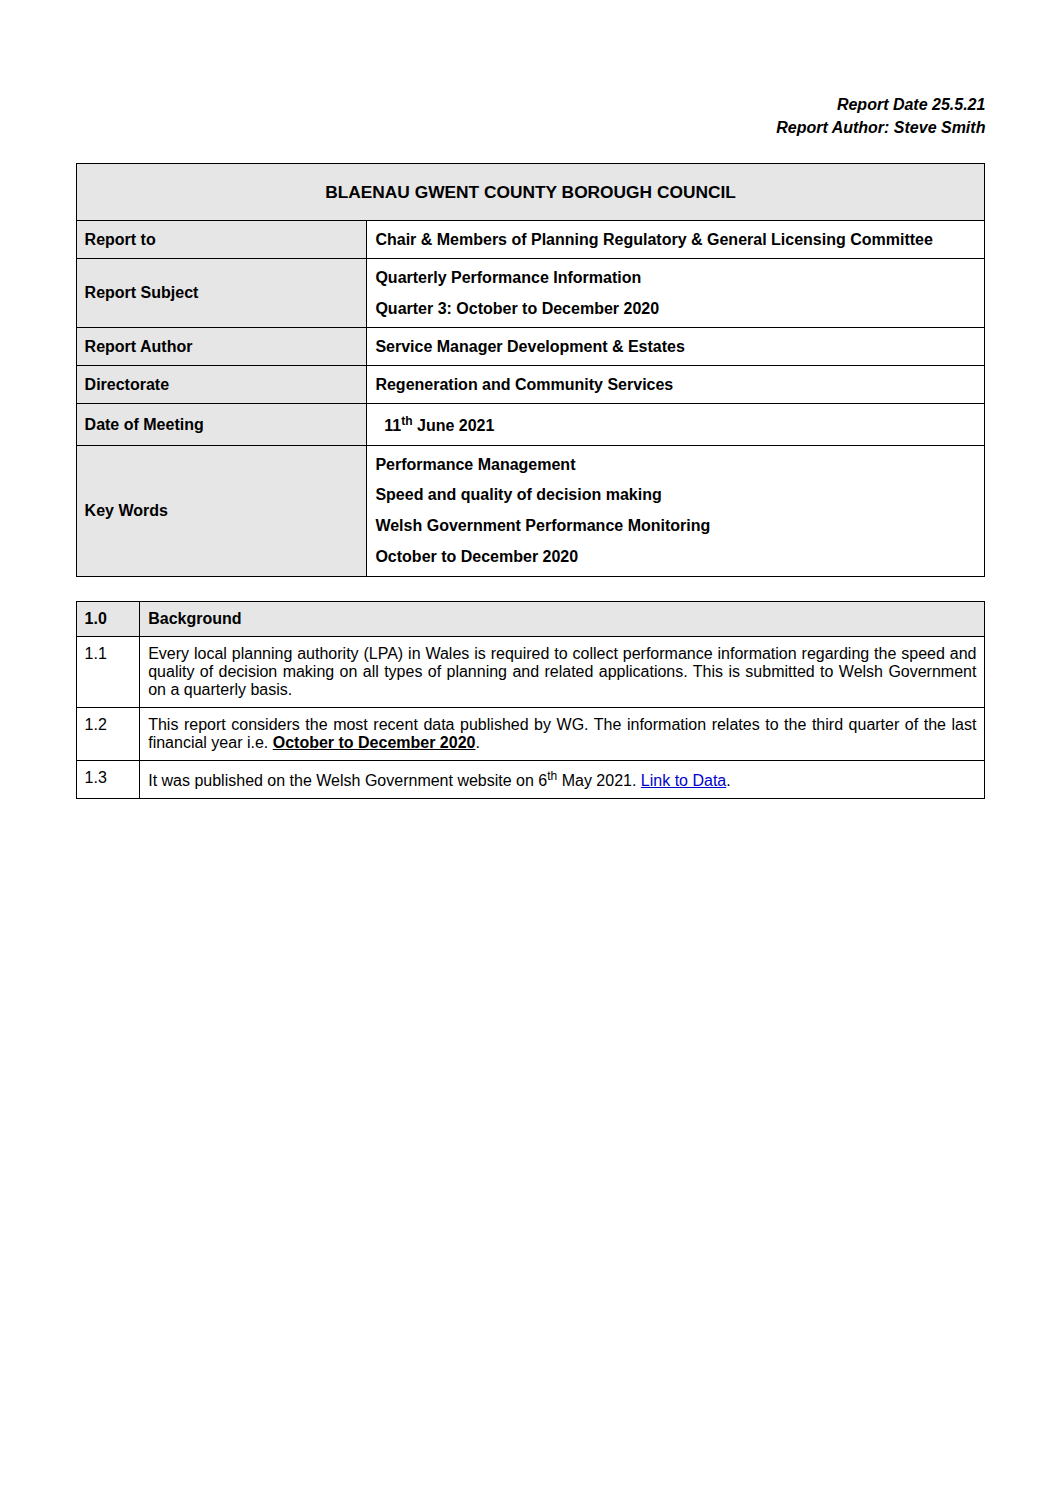Report Date 25.5.21
Report Author: Steve Smith
| BLAENAU GWENT COUNTY BOROUGH COUNCIL |
| Report to | Chair & Members of Planning Regulatory & General Licensing Committee |
| Report Subject | Quarterly Performance Information Quarter 3: October to December 2020 |
| Report Author | Service Manager Development & Estates |
| Directorate | Regeneration and Community Services |
| Date of Meeting | 11 th June 2021 |
| Key Words | Performance Management Speed and quality of decision making Welsh Government Performance Monitoring October to December 2020 |
| 1.0 | Background |
| 1.1 | Every local planning authority (LPA) in Wales is required to collect performance information regarding the speed and quality of decision making on all types of planning and related applications. This is submitted to Welsh Government on a quarterly basis. |
| 1.2 | This report considers the most recent data published by WG. The information relates to the third quarter of the last financial year i.e. October to December 2020 . |
| 1.3 | It was published on the Welsh Government website on 6 th May 2021. Link to Data . |